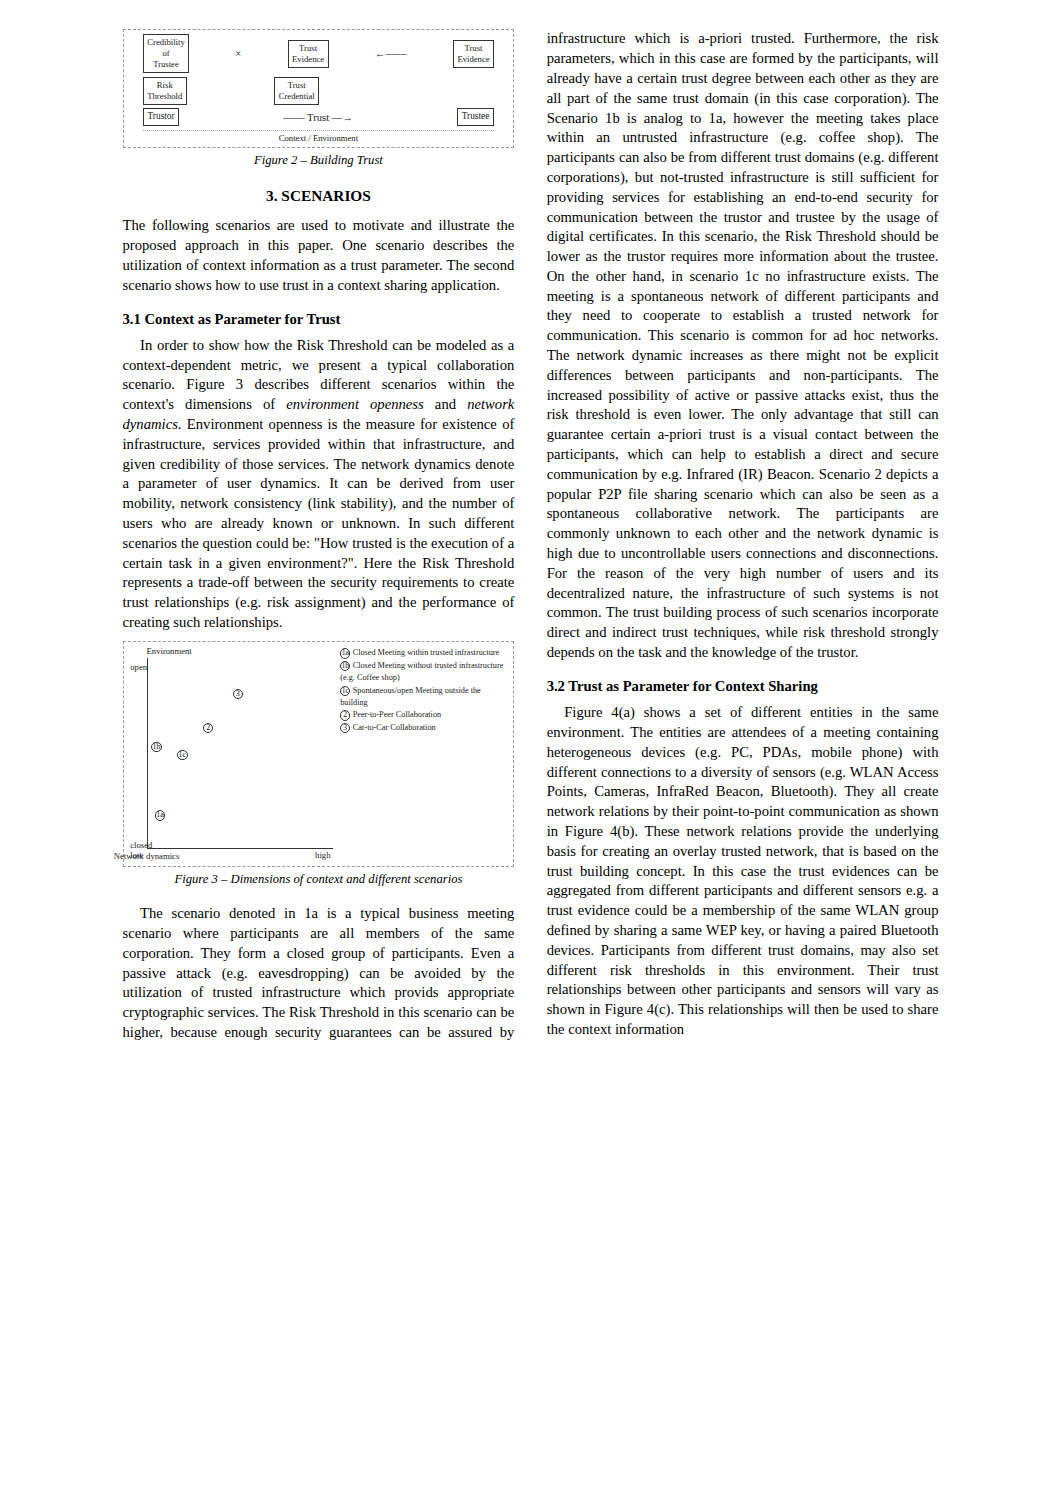Credibility
of
Trustee × Trust
Evidence ←—— Trust
Evidence
Risk
Threshold Trust
Credential
Trustor —— Trust —→ Trustee
Context / Environment
Figure 2 – Building Trust
3. SCENARIOS
The following scenarios are used to motivate and illustrate the proposed approach in this paper. One scenario describes the utilization of context information as a trust parameter. The second scenario shows how to use trust in a context sharing application.
3.1 Context as Parameter for Trust
In order to show how the Risk Threshold can be modeled as a context-dependent metric, we present a typical collaboration scenario. Figure 3 describes different scenarios within the context's dimensions of environment openness and network dynamics. Environment openness is the measure for existence of infrastructure, services provided within that infrastructure, and given credibility of those services. The network dynamics denote a parameter of user dynamics. It can be derived from user mobility, network consistency (link stability), and the number of users who are already known or unknown. In such different scenarios the question could be: "How trusted is the execution of a certain task in a given environment?". Here the Risk Threshold represents a trade-off between the security requirements to create trust relationships (e.g. risk assignment) and the performance of creating such relationships.
Environment
open 3 2 1c 1b 1a closed high low
Network dynamics
1a Closed Meeting within trusted infrastructure
1b Closed Meeting without trusted infrastructure (e.g. Coffee shop)
1c Spontaneous/open Meeting outside the building
2 Peer-to-Peer Collaboration
3 Car-to-Car Collaboration
Figure 3 – Dimensions of context and different scenarios
The scenario denoted in 1a is a typical business meeting scenario where participants are all members of the same corporation. They form a closed group of participants. Even a passive attack (e.g. eavesdropping) can be avoided by the utilization of trusted infrastructure which provids appropriate cryptographic services. The Risk Threshold in this scenario can be higher, because enough security guarantees can be assured by infrastructure which is a-priori trusted. Furthermore, the risk parameters, which in this case are formed by the participants, will already have a certain trust degree between each other as they are all part of the same trust domain (in this case corporation). The Scenario 1b is analog to 1a, however the meeting takes place within an untrusted infrastructure (e.g. coffee shop). The participants can also be from different trust domains (e.g. different corporations), but not-trusted infrastructure is still sufficient for providing services for establishing an end-to-end security for communication between the trustor and trustee by the usage of digital certificates. In this scenario, the Risk Threshold should be lower as the trustor requires more information about the trustee. On the other hand, in scenario 1c no infrastructure exists. The meeting is a spontaneous network of different participants and they need to cooperate to establish a trusted network for communication. This scenario is common for ad hoc networks. The network dynamic increases as there might not be explicit differences between participants and non-participants. The increased possibility of active or passive attacks exist, thus the risk threshold is even lower. The only advantage that still can guarantee certain a-priori trust is a visual contact between the participants, which can help to establish a direct and secure communication by e.g. Infrared (IR) Beacon. Scenario 2 depicts a popular P2P file sharing scenario which can also be seen as a spontaneous collaborative network. The participants are commonly unknown to each other and the network dynamic is high due to uncontrollable users connections and disconnections. For the reason of the very high number of users and its decentralized nature, the infrastructure of such systems is not common. The trust building process of such scenarios incorporate direct and indirect trust techniques, while risk threshold strongly depends on the task and the knowledge of the trustor.
3.2 Trust as Parameter for Context Sharing
Figure 4(a) shows a set of different entities in the same environment. The entities are attendees of a meeting containing heterogeneous devices (e.g. PC, PDAs, mobile phone) with different connections to a diversity of sensors (e.g. WLAN Access Points, Cameras, InfraRed Beacon, Bluetooth). They all create network relations by their point-to-point communication as shown in Figure 4(b). These network relations provide the underlying basis for creating an overlay trusted network, that is based on the trust building concept. In this case the trust evidences can be aggregated from different participants and different sensors e.g. a trust evidence could be a membership of the same WLAN group defined by sharing a same WEP key, or having a paired Bluetooth devices. Participants from different trust domains, may also set different risk thresholds in this environment. Their trust relationships between other participants and sensors will vary as shown in Figure 4(c). This relationships will then be used to share the context information